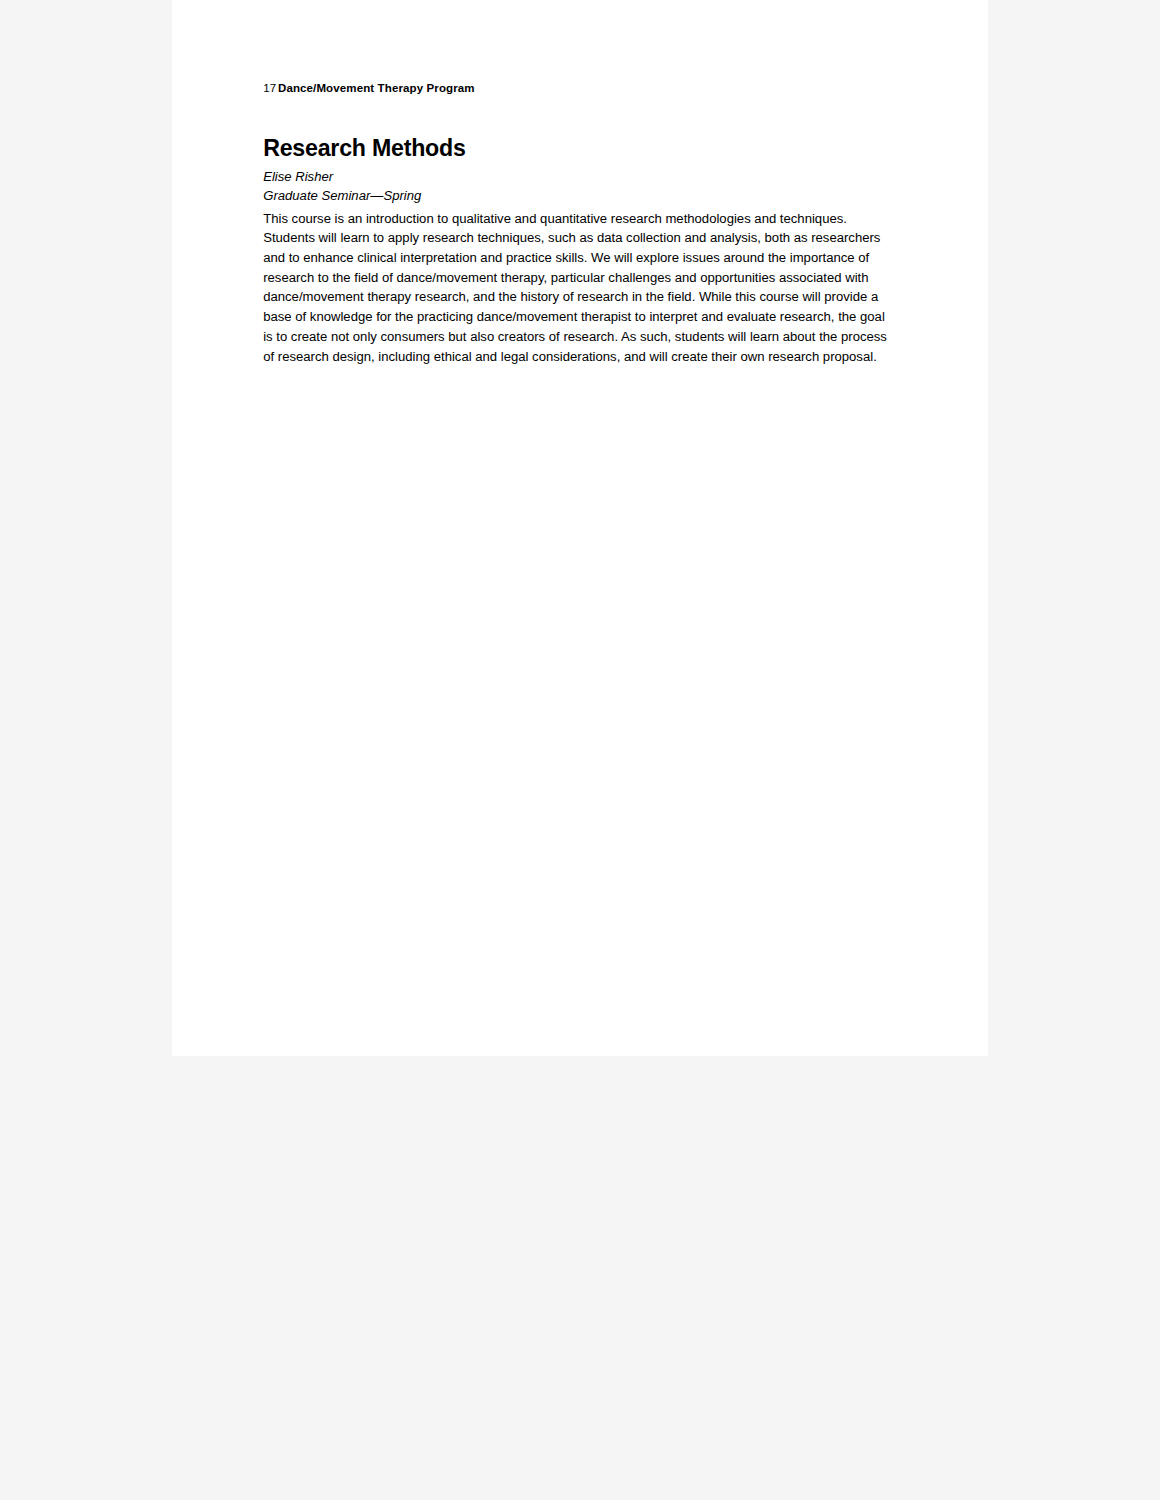17 Dance/Movement Therapy Program
Research Methods
Elise Risher
Graduate Seminar—Spring
This course is an introduction to qualitative and quantitative research methodologies and techniques. Students will learn to apply research techniques, such as data collection and analysis, both as researchers and to enhance clinical interpretation and practice skills. We will explore issues around the importance of research to the field of dance/movement therapy, particular challenges and opportunities associated with dance/movement therapy research, and the history of research in the field. While this course will provide a base of knowledge for the practicing dance/movement therapist to interpret and evaluate research, the goal is to create not only consumers but also creators of research. As such, students will learn about the process of research design, including ethical and legal considerations, and will create their own research proposal.